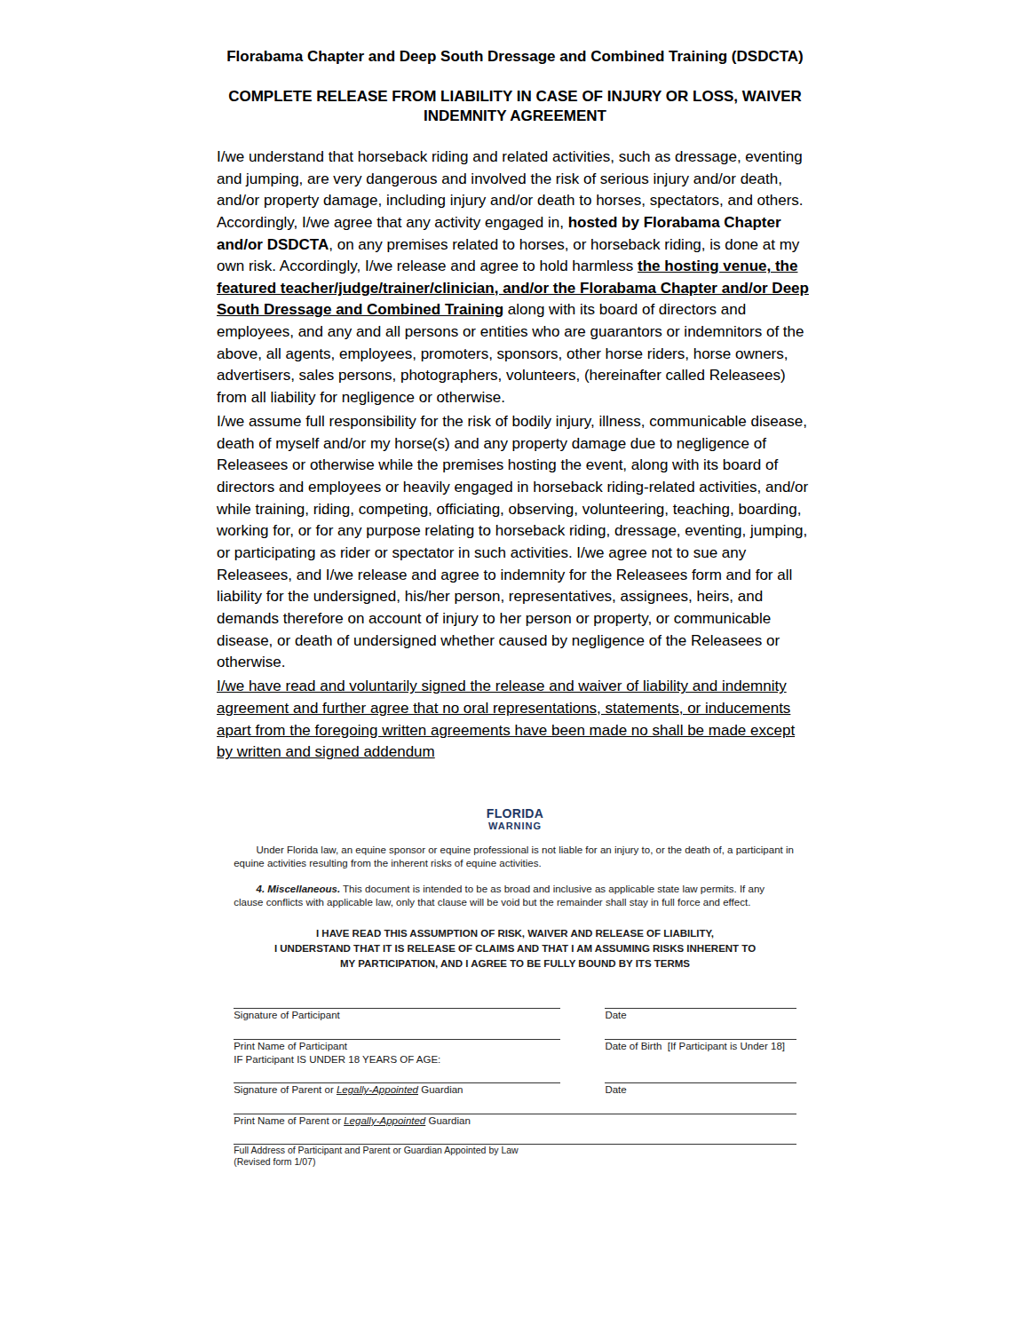Florabama Chapter and Deep South Dressage and Combined Training (DSDCTA)
COMPLETE RELEASE FROM LIABILITY IN CASE OF INJURY OR LOSS, WAIVER INDEMNITY AGREEMENT
I/we understand that horseback riding and related activities, such as dressage, eventing and jumping, are very dangerous and involved the risk of serious injury and/or death, and/or property damage, including injury and/or death to horses, spectators, and others. Accordingly, I/we agree that any activity engaged in, hosted by Florabama Chapter and/or DSDCTA, on any premises related to horses, or horseback riding, is done at my own risk. Accordingly, I/we release and agree to hold harmless the hosting venue, the featured teacher/judge/trainer/clinician, and/or the Florabama Chapter and/or Deep South Dressage and Combined Training along with its board of directors and employees, and any and all persons or entities who are guarantors or indemnitors of the above, all agents, employees, promoters, sponsors, other horse riders, horse owners, advertisers, sales persons, photographers, volunteers, (hereinafter called Releasees) from all liability for negligence or otherwise.
I/we assume full responsibility for the risk of bodily injury, illness, communicable disease, death of myself and/or my horse(s) and any property damage due to negligence of Releasees or otherwise while the premises hosting the event, along with its board of directors and employees or heavily engaged in horseback riding-related activities, and/or while training, riding, competing, officiating, observing, volunteering, teaching, boarding, working for, or for any purpose relating to horseback riding, dressage, eventing, jumping, or participating as rider or spectator in such activities. I/we agree not to sue any Releasees, and I/we release and agree to indemnity for the Releasees form and for all liability for the undersigned, his/her person, representatives, assignees, heirs, and demands therefore on account of injury to her person or property, or communicable disease, or death of undersigned whether caused by negligence of the Releasees or otherwise.
I/we have read and voluntarily signed the release and waiver of liability and indemnity agreement and further agree that no oral representations, statements, or inducements apart from the foregoing written agreements have been made no shall be made except by written and signed addendum
FLORIDA WARNING
Under Florida law, an equine sponsor or equine professional is not liable for an injury to, or the death of, a participant in equine activities resulting from the inherent risks of equine activities.
4. Miscellaneous. This document is intended to be as broad and inclusive as applicable state law permits. If any clause conflicts with applicable law, only that clause will be void but the remainder shall stay in full force and effect.
I HAVE READ THIS ASSUMPTION OF RISK, WAIVER AND RELEASE OF LIABILITY,
I UNDERSTAND THAT IT IS RELEASE OF CLAIMS AND THAT I AM ASSUMING RISKS INHERENT TO
MY PARTICIPATION, AND I AGREE TO BE FULLY BOUND BY ITS TERMS
| Signature of Participant | | Date |
| Print Name of Participant | | Date of Birth [If Participant is Under 18] |
| IF Participant IS UNDER 18 YEARS OF AGE: |
| Signature of Parent or Legally-Appointed Guardian | | Date |
| Print Name of Parent or Legally-Appointed Guardian |
| Full Address of Participant and Parent or Guardian Appointed by Law (Revised form 1/07) |